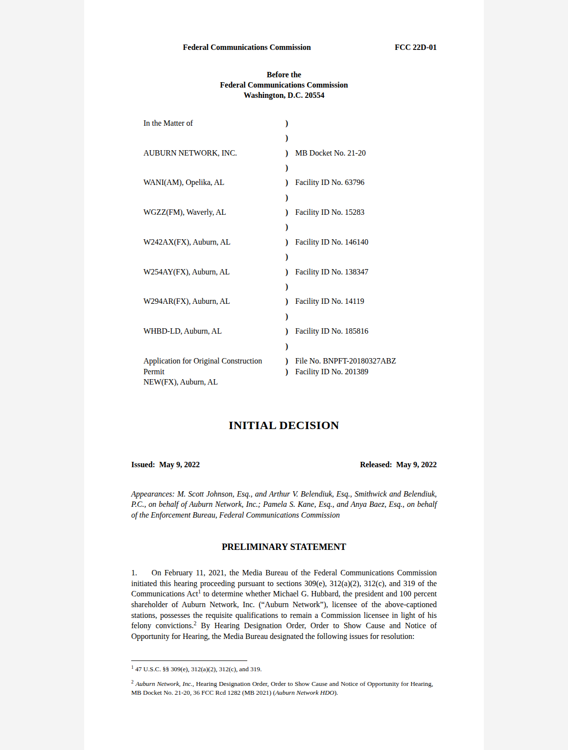Federal Communications Commission FCC 22D-01
Before the
Federal Communications Commission
Washington, D.C. 20554
| In the Matter of | ) | |
| | ) | |
| AUBURN NETWORK, INC. | ) | MB Docket No. 21-20 |
| | ) | |
| WANI(AM), Opelika, AL | ) | Facility ID No. 63796 |
| | ) | |
| WGZZ(FM), Waverly, AL | ) | Facility ID No. 15283 |
| | ) | |
| W242AX(FX), Auburn, AL | ) | Facility ID No. 146140 |
| | ) | |
| W254AY(FX), Auburn, AL | ) | Facility ID No. 138347 |
| | ) | |
| W294AR(FX), Auburn, AL | ) | Facility ID No. 14119 |
| | ) | |
| WHBD-LD, Auburn, AL | ) | Facility ID No. 185816 |
| | ) | |
| Application for Original Construction Permit NEW(FX), Auburn, AL | ) ) | File No. BNPFT-20180327ABZ Facility ID No. 201389 |
INITIAL DECISION
Issued: May 9, 2022 Released: May 9, 2022
Appearances: M. Scott Johnson, Esq., and Arthur V. Belendiuk, Esq., Smithwick and Belendiuk, P.C., on behalf of Auburn Network, Inc.; Pamela S. Kane, Esq., and Anya Baez, Esq., on behalf of the Enforcement Bureau, Federal Communications Commission
PRELIMINARY STATEMENT
1. On February 11, 2021, the Media Bureau of the Federal Communications Commission initiated this hearing proceeding pursuant to sections 309(e), 312(a)(2), 312(c), and 319 of the Communications Act1 to determine whether Michael G. Hubbard, the president and 100 percent shareholder of Auburn Network, Inc. (“Auburn Network”), licensee of the above-captioned stations, possesses the requisite qualifications to remain a Commission licensee in light of his felony convictions.2 By Hearing Designation Order, Order to Show Cause and Notice of Opportunity for Hearing, the Media Bureau designated the following issues for resolution:
1 47 U.S.C. §§ 309(e), 312(a)(2), 312(c), and 319.
2 Auburn Network, Inc., Hearing Designation Order, Order to Show Cause and Notice of Opportunity for Hearing, MB Docket No. 21-20, 36 FCC Rcd 1282 (MB 2021) (Auburn Network HDO).